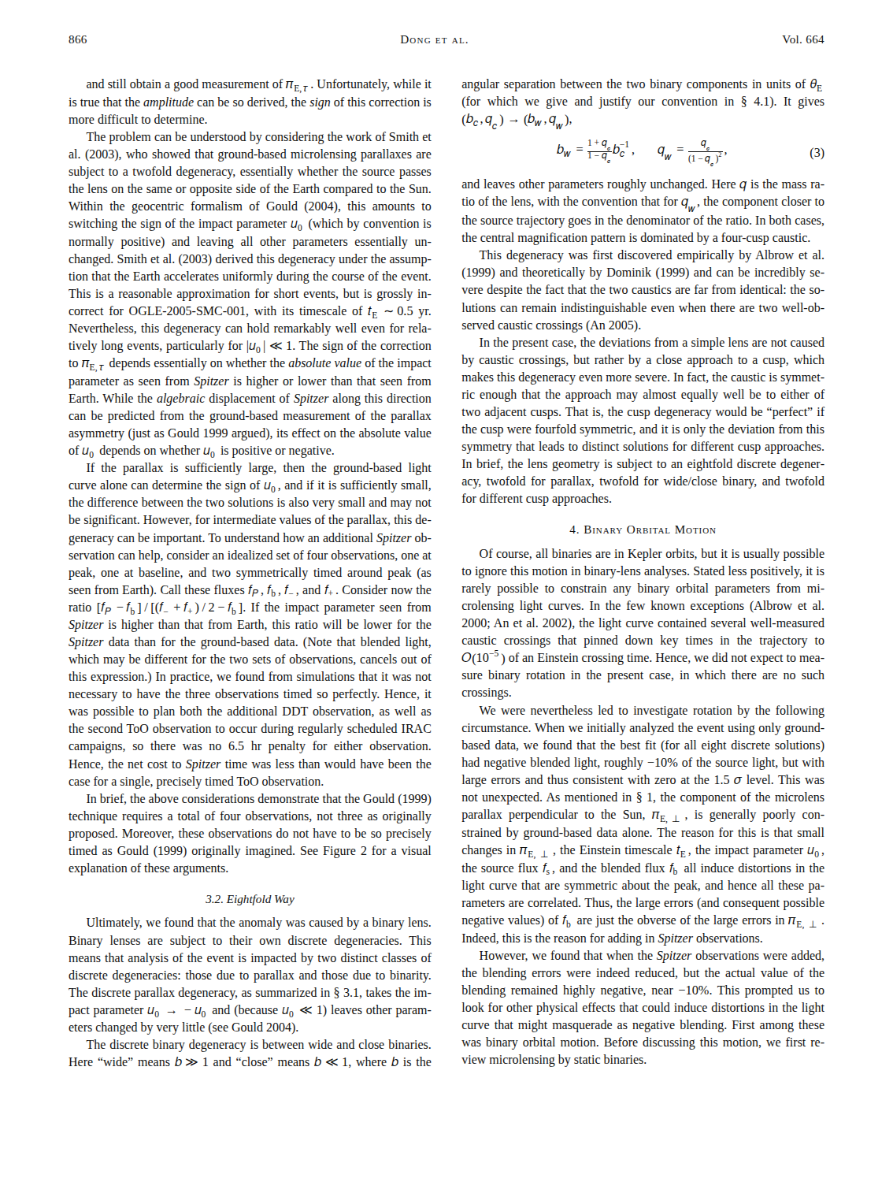866 Dong et al. Vol. 664
and still obtain a good measurement of πE,τ. Unfortunately, while it is true that the amplitude can be so derived, the sign of this correction is more difficult to determine.
The problem can be understood by considering the work of Smith et al. (2003), who showed that ground-based microlensing parallaxes are subject to a twofold degeneracy, essentially whether the source passes the lens on the same or opposite side of the Earth compared to the Sun. Within the geocentric formalism of Gould (2004), this amounts to switching the sign of the impact parameter u0 (which by convention is normally positive) and leaving all other parameters essentially unchanged. Smith et al. (2003) derived this degeneracy under the assumption that the Earth accelerates uniformly during the course of the event. This is a reasonable approximation for short events, but is grossly incorrect for OGLE-2005-SMC-001, with its timescale of tE∼0.5 yr. Nevertheless, this degeneracy can hold remarkably well even for relatively long events, particularly for |u0|≪1. The sign of the correction to πE,τ depends essentially on whether the absolute value of the impact parameter as seen from Spitzer is higher or lower than that seen from Earth. While the algebraic displacement of Spitzer along this direction can be predicted from the ground-based measurement of the parallax asymmetry (just as Gould 1999 argued), its effect on the absolute value of u0 depends on whether u0 is positive or negative.
If the parallax is sufficiently large, then the ground-based light curve alone can determine the sign of u0, and if it is sufficiently small, the difference between the two solutions is also very small and may not be significant. However, for intermediate values of the parallax, this degeneracy can be important. To understand how an additional Spitzer observation can help, consider an idealized set of four observations, one at peak, one at baseline, and two symmetrically timed around peak (as seen from Earth). Call these fluxes fP, fb, f−, and f+. Consider now the ratio [fP−fb]/[(f−+f+)/2−fb]. If the impact parameter seen from Spitzer is higher than that from Earth, this ratio will be lower for the Spitzer data than for the ground-based data. (Note that blended light, which may be different for the two sets of observations, cancels out of this expression.) In practice, we found from simulations that it was not necessary to have the three observations timed so perfectly. Hence, it was possible to plan both the additional DDT observation, as well as the second ToO observation to occur during regularly scheduled IRAC campaigns, so there was no 6.5 hr penalty for either observation. Hence, the net cost to Spitzer time was less than would have been the case for a single, precisely timed ToO observation.
In brief, the above considerations demonstrate that the Gould (1999) technique requires a total of four observations, not three as originally proposed. Moreover, these observations do not have to be so precisely timed as Gould (1999) originally imagined. See Figure 2 for a visual explanation of these arguments.
3.2. Eightfold Way
Ultimately, we found that the anomaly was caused by a binary lens. Binary lenses are subject to their own discrete degeneracies. This means that analysis of the event is impacted by two distinct classes of discrete degeneracies: those due to parallax and those due to binarity. The discrete parallax degeneracy, as summarized in § 3.1, takes the impact parameter u0→−u0 and (because u0≪1) leaves other parameters changed by very little (see Gould 2004).
The discrete binary degeneracy is between wide and close binaries. Here “wide” means b≫1 and “close” means b≪1, where b is the angular separation between the two binary components in units of θE (for which we give and justify our convention in § 4.1). It gives (bc,qc)→(bw,qw),
bw = 1+qc 1−qc bc−1 , qw = qc (1−qc)2 , (3)
and leaves other parameters roughly unchanged. Here q is the mass ratio of the lens, with the convention that for qw, the component closer to the source trajectory goes in the denominator of the ratio. In both cases, the central magnification pattern is dominated by a four-cusp caustic.
This degeneracy was first discovered empirically by Albrow et al. (1999) and theoretically by Dominik (1999) and can be incredibly severe despite the fact that the two caustics are far from identical: the solutions can remain indistinguishable even when there are two well-observed caustic crossings (An 2005).
In the present case, the deviations from a simple lens are not caused by caustic crossings, but rather by a close approach to a cusp, which makes this degeneracy even more severe. In fact, the caustic is symmetric enough that the approach may almost equally well be to either of two adjacent cusps. That is, the cusp degeneracy would be “perfect” if the cusp were fourfold symmetric, and it is only the deviation from this symmetry that leads to distinct solutions for different cusp approaches. In brief, the lens geometry is subject to an eightfold discrete degeneracy, twofold for parallax, twofold for wide/close binary, and twofold for different cusp approaches.
4. Binary Orbital Motion
Of course, all binaries are in Kepler orbits, but it is usually possible to ignore this motion in binary-lens analyses. Stated less positively, it is rarely possible to constrain any binary orbital parameters from microlensing light curves. In the few known exceptions (Albrow et al. 2000; An et al. 2002), the light curve contained several well-measured caustic crossings that pinned down key times in the trajectory to O(10−5) of an Einstein crossing time. Hence, we did not expect to measure binary rotation in the present case, in which there are no such crossings.
We were nevertheless led to investigate rotation by the following circumstance. When we initially analyzed the event using only ground-based data, we found that the best fit (for all eight discrete solutions) had negative blended light, roughly −10% of the source light, but with large errors and thus consistent with zero at the 1.5 σ level. This was not unexpected. As mentioned in § 1, the component of the microlens parallax perpendicular to the Sun, πE,⊥, is generally poorly constrained by ground-based data alone. The reason for this is that small changes in πE,⊥, the Einstein timescale tE, the impact parameter u0, the source flux fs, and the blended flux fb all induce distortions in the light curve that are symmetric about the peak, and hence all these parameters are correlated. Thus, the large errors (and consequent possible negative values) of fb are just the obverse of the large errors in πE,⊥. Indeed, this is the reason for adding in Spitzer observations.
However, we found that when the Spitzer observations were added, the blending errors were indeed reduced, but the actual value of the blending remained highly negative, near −10%. This prompted us to look for other physical effects that could induce distortions in the light curve that might masquerade as negative blending. First among these was binary orbital motion. Before discussing this motion, we first review microlensing by static binaries.